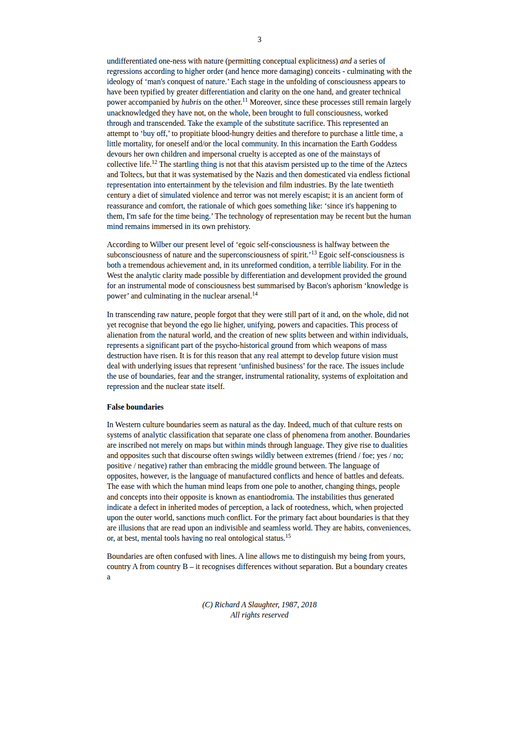3
undifferentiated one-ness with nature (permitting conceptual explicitness) and a series of regressions according to higher order (and hence more damaging) conceits - culminating with the ideology of ‘man's conquest of nature.’ Each stage in the unfolding of consciousness appears to have been typified by greater differentiation and clarity on the one hand, and greater technical power accompanied by hubris on the other.11 Moreover, since these processes still remain largely unacknowledged they have not, on the whole, been brought to full consciousness, worked through and transcended. Take the example of the substitute sacrifice. This represented an attempt to ‘buy off,’ to propitiate blood-hungry deities and therefore to purchase a little time, a little mortality, for oneself and/or the local community. In this incarnation the Earth Goddess devours her own children and impersonal cruelty is accepted as one of the mainstays of collective life.12 The startling thing is not that this atavism persisted up to the time of the Aztecs and Toltecs, but that it was systematised by the Nazis and then domesticated via endless fictional representation into entertainment by the television and film industries. By the late twentieth century a diet of simulated violence and terror was not merely escapist; it is an ancient form of reassurance and comfort, the rationale of which goes something like: ‘since it's happening to them, I'm safe for the time being.’ The technology of representation may be recent but the human mind remains immersed in its own prehistory.
According to Wilber our present level of ‘egoic self-consciousness is halfway between the subconsciousness of nature and the superconsciousness of spirit.’13 Egoic self-consciousness is both a tremendous achievement and, in its unreformed condition, a terrible liability. For in the West the analytic clarity made possible by differentiation and development provided the ground for an instrumental mode of consciousness best summarised by Bacon's aphorism ‘knowledge is power’ and culminating in the nuclear arsenal.14
In transcending raw nature, people forgot that they were still part of it and, on the whole, did not yet recognise that beyond the ego lie higher, unifying, powers and capacities. This process of alienation from the natural world, and the creation of new splits between and within individuals, represents a significant part of the psycho-historical ground from which weapons of mass destruction have risen. It is for this reason that any real attempt to develop future vision must deal with underlying issues that represent ‘unfinished business’ for the race. The issues include the use of boundaries, fear and the stranger, instrumental rationality, systems of exploitation and repression and the nuclear state itself.
False boundaries
In Western culture boundaries seem as natural as the day. Indeed, much of that culture rests on systems of analytic classification that separate one class of phenomena from another. Boundaries are inscribed not merely on maps but within minds through language. They give rise to dualities and opposites such that discourse often swings wildly between extremes (friend / foe; yes / no; positive / negative) rather than embracing the middle ground between. The language of opposites, however, is the language of manufactured conflicts and hence of battles and defeats. The ease with which the human mind leaps from one pole to another, changing things, people and concepts into their opposite is known as enantiodromia. The instabilities thus generated indicate a defect in inherited modes of perception, a lack of rootedness, which, when projected upon the outer world, sanctions much conflict. For the primary fact about boundaries is that they are illusions that are read upon an indivisible and seamless world. They are habits, conveniences, or, at best, mental tools having no real ontological status.15
Boundaries are often confused with lines. A line allows me to distinguish my being from yours, country A from country B – it recognises differences without separation. But a boundary creates a
(C) Richard A Slaughter, 1987, 2018
All rights reserved